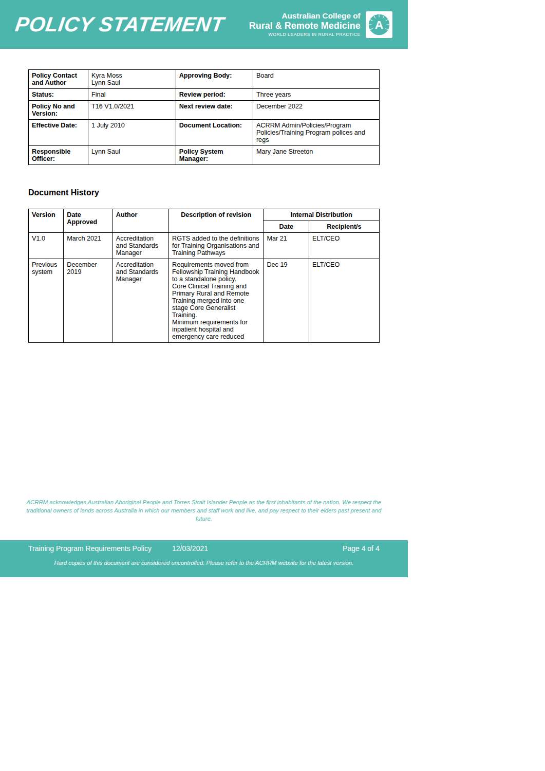POLICY STATEMENT
Australian College of
Rural & Remote Medicine
WORLD LEADERS IN RURAL PRACTICE
A
| Policy Contact and Author | Kyra Moss Lynn Saul | Approving Body: | Board |
| Status: | Final | Review period: | Three years |
| Policy No and Version: | T16 V1.0/2021 | Next review date: | December 2022 |
| Effective Date: | 1 July 2010 | Document Location: | ACRRM Admin/Policies/Program Policies/Training Program polices and regs |
| Responsible Officer: | Lynn Saul | Policy System Manager: | Mary Jane Streeton |
Document History
| Version | Date Approved | Author | Description of revision | Internal Distribution |
| --- | --- | --- | --- | --- |
| Date | Recipient/s |
| V1.0 | March 2021 | Accreditation and Standards Manager | RGTS added to the definitions for Training Organisations and Training Pathways | Mar 21 | ELT/CEO |
| Previous system | December 2019 | Accreditation and Standards Manager | Requirements moved from Fellowship Training Handbook to a standalone policy. Core Clinical Training and Primary Rural and Remote Training merged into one stage Core Generalist Training. Minimum requirements for inpatient hospital and emergency care reduced | Dec 19 | ELT/CEO |
ACRRM acknowledges Australian Aboriginal People and Torres Strait Islander People as the first inhabitants of the nation. We respect the traditional owners of lands across Australia in which our members and staff work and live, and pay respect to their elders past present and future.
Training Program Requirements Policy 12/03/2021
Page 4 of 4
Hard copies of this document are considered uncontrolled. Please refer to the ACRRM website for the latest version.